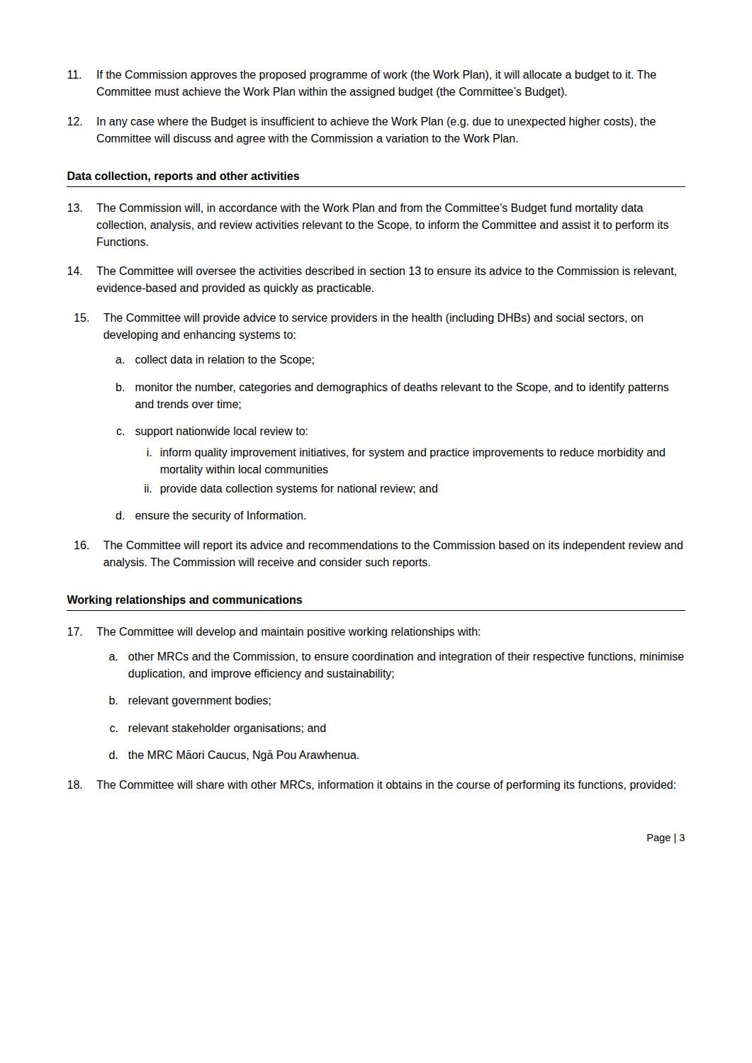11. If the Commission approves the proposed programme of work (the Work Plan), it will allocate a budget to it. The Committee must achieve the Work Plan within the assigned budget (the Committee’s Budget).
12. In any case where the Budget is insufficient to achieve the Work Plan (e.g. due to unexpected higher costs), the Committee will discuss and agree with the Commission a variation to the Work Plan.
Data collection, reports and other activities
13. The Commission will, in accordance with the Work Plan and from the Committee’s Budget fund mortality data collection, analysis, and review activities relevant to the Scope, to inform the Committee and assist it to perform its Functions.
14. The Committee will oversee the activities described in section 13 to ensure its advice to the Commission is relevant, evidence-based and provided as quickly as practicable.
15. The Committee will provide advice to service providers in the health (including DHBs) and social sectors, on developing and enhancing systems to:
collect data in relation to the Scope;
monitor the number, categories and demographics of deaths relevant to the Scope, and to identify patterns and trends over time;
support nationwide local review to:
inform quality improvement initiatives, for system and practice improvements to reduce morbidity and mortality within local communities
provide data collection systems for national review; and
ensure the security of Information.
16. The Committee will report its advice and recommendations to the Commission based on its independent review and analysis. The Commission will receive and consider such reports.
Working relationships and communications
17. The Committee will develop and maintain positive working relationships with:
other MRCs and the Commission, to ensure coordination and integration of their respective functions, minimise duplication, and improve efficiency and sustainability;
relevant government bodies;
relevant stakeholder organisations; and
the MRC Māori Caucus, Ngā Pou Arawhenua.
18. The Committee will share with other MRCs, information it obtains in the course of performing its functions, provided:
Page | 3